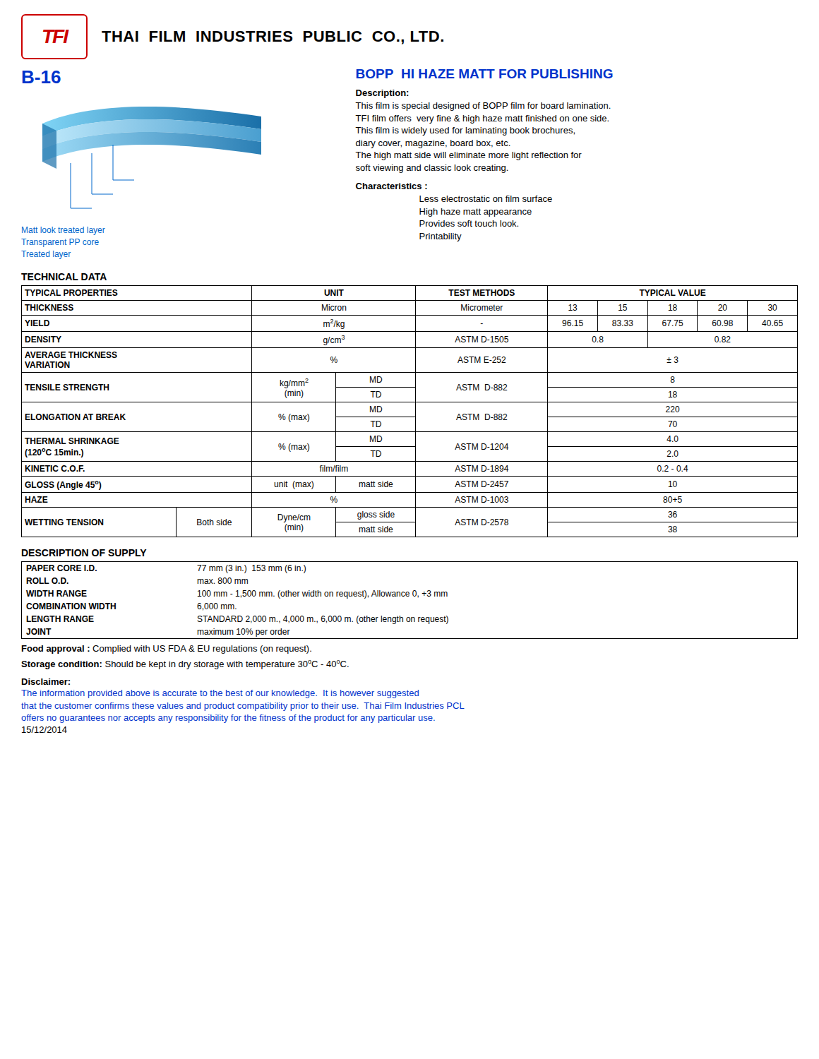TFI
THAI FILM INDUSTRIES PUBLIC CO., LTD.
B-16
Matt look treated layer
Transparent PP core
Treated layer
BOPP HI HAZE MATT FOR PUBLISHING
Description:
This film is special designed of BOPP film for board lamination.
TFI film offers very fine & high haze matt finished on one side.
This film is widely used for laminating book brochures,
diary cover, magazine, board box, etc.
The high matt side will eliminate more light reflection for
soft viewing and classic look creating.
Characteristics :
Less electrostatic on film surface
High haze matt appearance
Provides soft touch look.
Printability
TECHNICAL DATA
| TYPICAL PROPERTIES | UNIT | TEST METHODS | TYPICAL VALUE |
| --- | --- | --- | --- |
| THICKNESS | Micron | Micrometer | 13 | 15 | 18 | 20 | 30 |
| YIELD | m 2 /kg | - | 96.15 | 83.33 | 67.75 | 60.98 | 40.65 |
| DENSITY | g/cm 3 | ASTM D-1505 | 0.8 | 0.82 |
| AVERAGE THICKNESS VARIATION | % | ASTM E-252 | ± 3 |
| TENSILE STRENGTH | kg/mm 2 (min) | MD | ASTM D-882 | 8 |
| TD | 18 |
| ELONGATION AT BREAK | % (max) | MD | ASTM D-882 | 220 |
| TD | 70 |
| THERMAL SHRINKAGE (120 o C 15min.) | % (max) | MD | ASTM D-1204 | 4.0 |
| TD | 2.0 |
| KINETIC C.O.F. | film/film | ASTM D-1894 | 0.2 - 0.4 |
| GLOSS (Angle 45 o ) | unit (max) | matt side | ASTM D-2457 | 10 |
| HAZE | % | ASTM D-1003 | 80+5 |
| WETTING TENSION | Both side | Dyne/cm (min) | gloss side | ASTM D-2578 | 36 |
| matt side | 38 |
DESCRIPTION OF SUPPLY
| PAPER CORE I.D. | 77 mm (3 in.) 153 mm (6 in.) |
| ROLL O.D. | max. 800 mm |
| WIDTH RANGE | 100 mm - 1,500 mm. (other width on request), Allowance 0, +3 mm |
| COMBINATION WIDTH | 6,000 mm. |
| LENGTH RANGE | STANDARD 2,000 m., 4,000 m., 6,000 m. (other length on request) |
| JOINT | maximum 10% per order |
Food approval : Complied with US FDA & EU regulations (on request).
Storage condition: Should be kept in dry storage with temperature 30oC - 40oC.
Disclaimer:
The information provided above is accurate to the best of our knowledge. It is however suggested
that the customer confirms these values and product compatibility prior to their use. Thai Film Industries PCL
offers no guarantees nor accepts any responsibility for the fitness of the product for any particular use.
15/12/2014